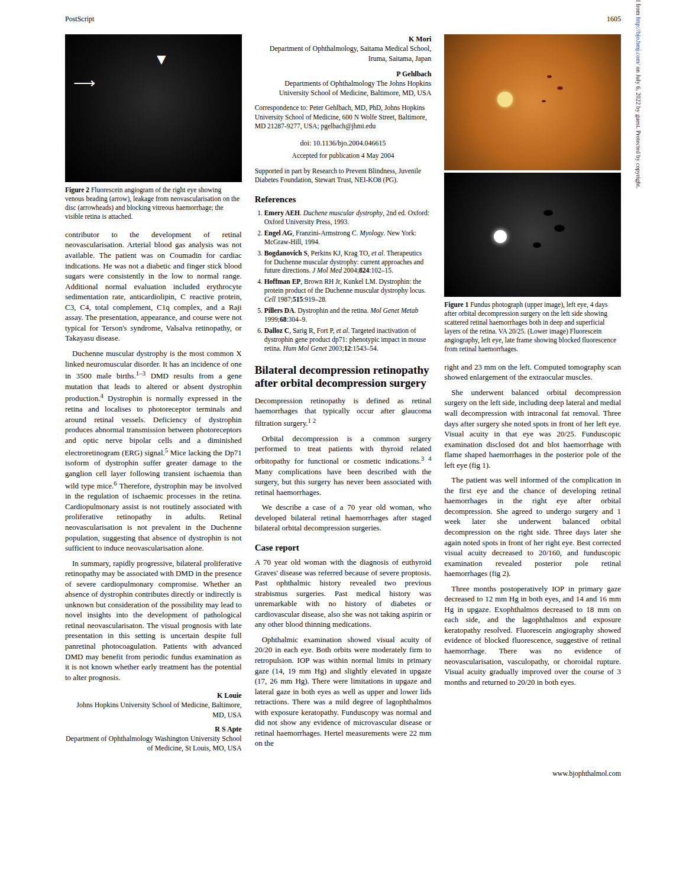PostScript
1605
Br J Ophthalmol: first published as on 17 November 2004. Downloaded from http://bjo.bmj.com/ on July 6, 2022 by guest. Protected by copyright.
⟶ ▼
Figure 2 Fluorescein angiogram of the right eye showing venous beading (arrow), leakage from neovascularisation on the disc (arrowheads) and blocking vitreous haemorrhage; the visible retina is attached.
contributor to the development of retinal neovascularisation. Arterial blood gas analysis was not available. The patient was on Coumadin for cardiac indications. He was not a diabetic and finger stick blood sugars were consistently in the low to normal range. Additional normal evaluation included erythrocyte sedimentation rate, anticardiolipin, C reactive protein, C3, C4, total complement, C1q complex, and a Raji assay. The presentation, appearance, and course were not typical for Terson's syndrome, Valsalva retinopathy, or Takayasu disease.
Duchenne muscular dystrophy is the most common X linked neuromuscular disorder. It has an incidence of one in 3500 male births.1–3 DMD results from a gene mutation that leads to altered or absent dystrophin production.4 Dystrophin is normally expressed in the retina and localises to photoreceptor terminals and around retinal vessels. Deficiency of dystrophin produces abnormal transmission between photoreceptors and optic nerve bipolar cells and a diminished electroretinogram (ERG) signal.5 Mice lacking the Dp71 isoform of dystrophin suffer greater damage to the ganglion cell layer following transient ischaemia than wild type mice.6 Therefore, dystrophin may be involved in the regulation of ischaemic processes in the retina. Cardiopulmonary assist is not routinely associated with proliferative retinopathy in adults. Retinal neovascularisation is not prevalent in the Duchenne population, suggesting that absence of dystrophin is not sufficient to induce neovascularisation alone.
In summary, rapidly progressive, bilateral proliferative retinopathy may be associated with DMD in the presence of severe cardiopulmonary compromise. Whether an absence of dystrophin contributes directly or indirectly is unknown but consideration of the possibility may lead to novel insights into the development of pathological retinal neovascularisaton. The visual prognosis with late presentation in this setting is uncertain despite full panretinal photocoagulation. Patients with advanced DMD may benefit from periodic fundus examination as it is not known whether early treatment has the potential to alter prognosis.
K Louie
Johns Hopkins University School of Medicine, Baltimore, MD, USA
R S Apte
Department of Ophthalmology Washington University School of Medicine, St Louis, MO, USA
K Mori
Department of Ophthalmology, Saitama Medical School, Iruma, Saitama, Japan
P Gehlbach
Departments of Ophthalmology The Johns Hopkins University School of Medicine, Baltimore, MD, USA
Correspondence to: Peter Gehlbach, MD, PhD, Johns Hopkins University School of Medicine, 600 N Wolfe Street, Baltimore, MD 21287-9277, USA; pgelbach@jhmi.edu
doi: 10.1136/bjo.2004.046615
Accepted for publication 4 May 2004
Supported in part by Research to Prevent Blindness, Juvenile Diabetes Foundation, Stewart Trust, NEI-KO8 (PG).
References
Emery AEH. Duchene muscular dystrophy, 2nd ed. Oxford: Oxford University Press, 1993.
Engel AG, Franzini-Armstrong C. Myology. New York: McGraw-Hill, 1994.
Bogdanovich S, Perkins KJ, Krag TO, et al. Therapeutics for Duchenne muscular dystrophy: current approaches and future directions. J Mol Med 2004;824:102–15.
Hoffman EP, Brown RH Jr, Kunkel LM. Dystrophin: the protein product of the Duchenne muscular dystrophy locus. Cell 1987;515:919–28.
Pillers DA. Dystrophin and the retina. Mol Genet Metab 1999;68:304–9.
Dalloz C, Sarig R, Fort P, et al. Targeted inactivation of dystrophin gene product dp71: phenotypic impact in mouse retina. Hum Mol Genet 2003;12:1543–54.
Bilateral decompression retinopathy after orbital decompression surgery
Decompression retinopathy is defined as retinal haemorrhages that typically occur after glaucoma filtration surgery.1 2
Orbital decompression is a common surgery performed to treat patients with thyroid related orbitopathy for functional or cosmetic indications.3 4 Many complications have been described with the surgery, but this surgery has never been associated with retinal haemorrhages.
We describe a case of a 70 year old woman, who developed bilateral retinal haemorrhages after staged bilateral orbital decompression surgeries.
Case report
A 70 year old woman with the diagnosis of euthyroid Graves' disease was referred because of severe proptosis. Past ophthalmic history revealed two previous strabismus surgeries. Past medical history was unremarkable with no history of diabetes or cardiovascular disease, also she was not taking aspirin or any other blood thinning medications.
Ophthalmic examination showed visual acuity of 20/20 in each eye. Both orbits were moderately firm to retropulsion. IOP was within normal limits in primary gaze (14, 19 mm Hg) and slightly elevated in upgaze (17, 26 mm Hg). There were limitations in upgaze and lateral gaze in both eyes as well as upper and lower lids retractions. There was a mild degree of lagophthalmos with exposure keratopathy. Funduscopy was normal and did not show any evidence of microvascular disease or retinal haemorrhages. Hertel measurements were 22 mm on the
Figure 1 Fundus photograph (upper image), left eye, 4 days after orbital decompression surgery on the left side showing scattered retinal haemorrhages both in deep and superficial layers of the retina. VA 20/25. (Lower image) Fluorescein angiography, left eye, late frame showing blocked fluorescence from retinal haemorrhages.
right and 23 mm on the left. Computed tomography scan showed enlargement of the extraocular muscles.
She underwent balanced orbital decompression surgery on the left side, including deep lateral and medial wall decompression with intraconal fat removal. Three days after surgery she noted spots in front of her left eye. Visual acuity in that eye was 20/25. Funduscopic examination disclosed dot and blot haemorrhage with flame shaped haemorrhages in the posterior pole of the left eye (fig 1).
The patient was well informed of the complication in the first eye and the chance of developing retinal haemorrhages in the right eye after orbital decompression. She agreed to undergo surgery and 1 week later she underwent balanced orbital decompression on the right side. Three days later she again noted spots in front of her right eye. Best corrected visual acuity decreased to 20/160, and funduscopic examination revealed posterior pole retinal haemorrhages (fig 2).
Three months postoperatively IOP in primary gaze decreased to 12 mm Hg in both eyes, and 14 and 16 mm Hg in upgaze. Exophthalmos decreased to 18 mm on each side, and the lagophthalmos and exposure keratopathy resolved. Fluorescein angiography showed evidence of blocked fluorescence, suggestive of retinal haemorrhage. There was no evidence of neovascularisation, vasculopathy, or choroidal rupture. Visual acuity gradually improved over the course of 3 months and returned to 20/20 in both eyes.
www.bjophthalmol.com